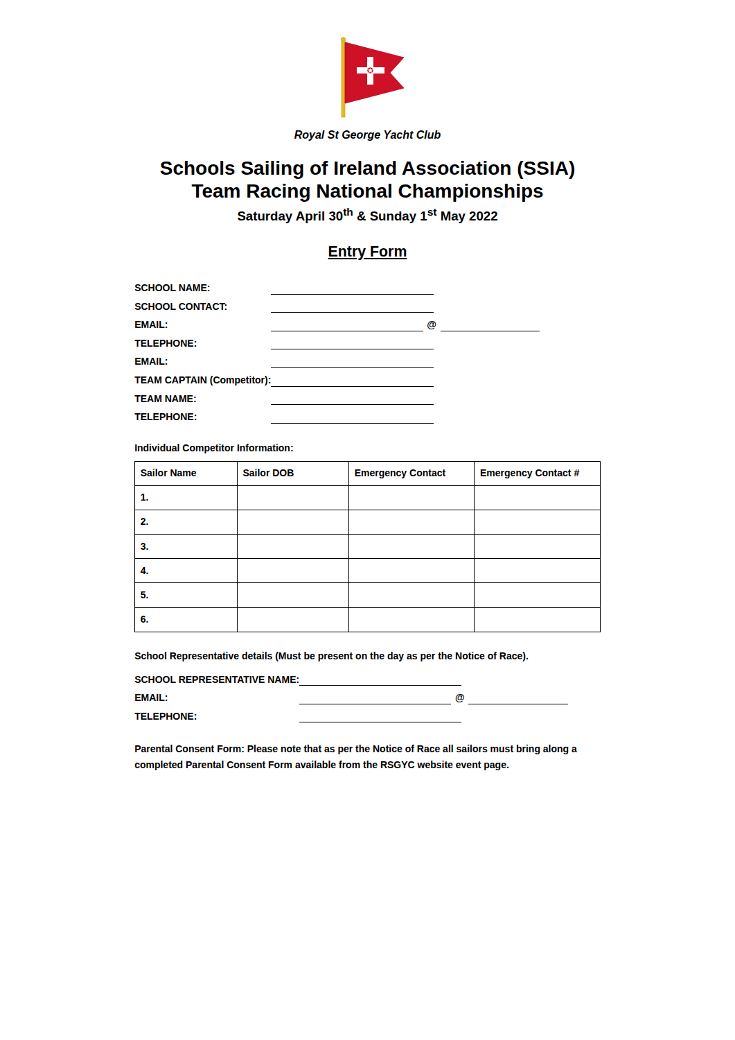Royal St George Yacht Club
Schools Sailing of Ireland Association (SSIA) Team Racing National Championships
Saturday April 30th & Sunday 1st May 2022
Entry Form
| SCHOOL NAME: | |
| SCHOOL CONTACT: | |
| EMAIL: | @ |
| TELEPHONE: | |
| EMAIL: | |
| TEAM CAPTAIN (Competitor): | |
| TEAM NAME: | |
| TELEPHONE: | |
Individual Competitor Information:
| Sailor Name | Sailor DOB | Emergency Contact | Emergency Contact # |
| --- | --- | --- | --- |
| 1. | | | |
| 2. | | | |
| 3. | | | |
| 4. | | | |
| 5. | | | |
| 6. | | | |
School Representative details (Must be present on the day as per the Notice of Race).
| SCHOOL REPRESENTATIVE NAME: | |
| EMAIL: | @ |
| TELEPHONE: | |
Parental Consent Form: Please note that as per the Notice of Race all sailors must bring along a completed Parental Consent Form available from the RSGYC website event page.